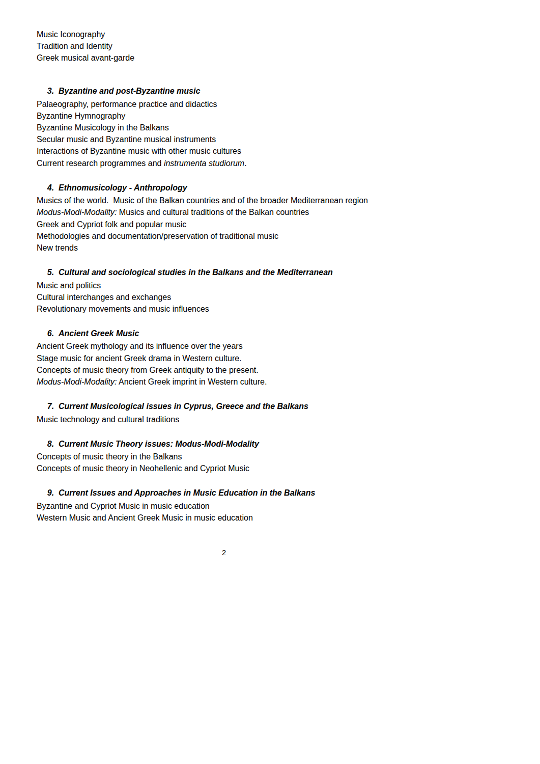Music Iconography
Tradition and Identity
Greek musical avant-garde
3. Byzantine and post-Byzantine music
Palaeography, performance practice and didactics
Byzantine Hymnography
Byzantine Musicology in the Balkans
Secular music and Byzantine musical instruments
Interactions of Byzantine music with other music cultures
Current research programmes and instrumenta studiorum.
4. Ethnomusicology - Anthropology
Musics of the world. Music of the Balkan countries and of the broader Mediterranean region
Modus-Modi-Modality: Musics and cultural traditions of the Balkan countries
Greek and Cypriot folk and popular music
Methodologies and documentation/preservation of traditional music
New trends
5. Cultural and sociological studies in the Balkans and the Mediterranean
Music and politics
Cultural interchanges and exchanges
Revolutionary movements and music influences
6. Ancient Greek Music
Ancient Greek mythology and its influence over the years
Stage music for ancient Greek drama in Western culture.
Concepts of music theory from Greek antiquity to the present.
Modus-Modi-Modality: Ancient Greek imprint in Western culture.
7. Current Musicological issues in Cyprus, Greece and the Balkans
Music technology and cultural traditions
8. Current Music Theory issues: Modus-Modi-Modality
Concepts of music theory in the Balkans
Concepts of music theory in Neohellenic and Cypriot Music
9. Current Issues and Approaches in Music Education in the Balkans
Byzantine and Cypriot Music in music education
Western Music and Ancient Greek Music in music education
2